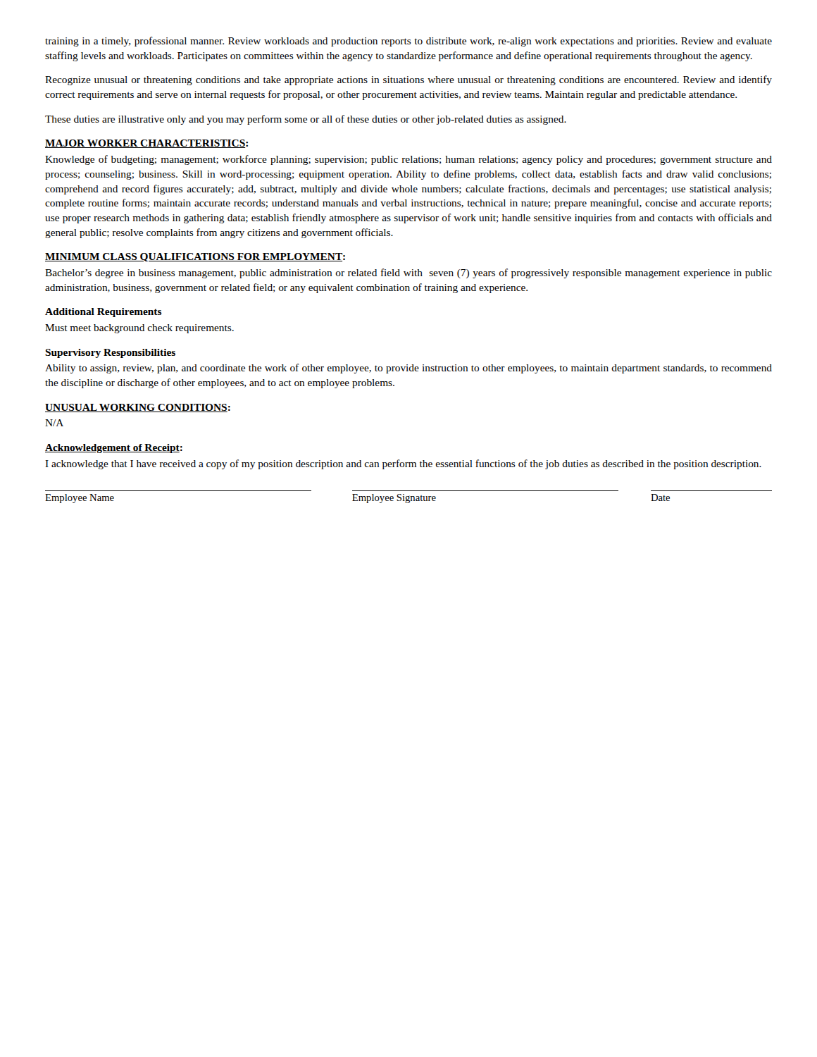training in a timely, professional manner. Review workloads and production reports to distribute work, re-align work expectations and priorities. Review and evaluate staffing levels and workloads. Participates on committees within the agency to standardize performance and define operational requirements throughout the agency.
Recognize unusual or threatening conditions and take appropriate actions in situations where unusual or threatening conditions are encountered. Review and identify correct requirements and serve on internal requests for proposal, or other procurement activities, and review teams. Maintain regular and predictable attendance.
These duties are illustrative only and you may perform some or all of these duties or other job-related duties as assigned.
MAJOR WORKER CHARACTERISTICS
:
Knowledge of budgeting; management; workforce planning; supervision; public relations; human relations; agency policy and procedures; government structure and process; counseling; business. Skill in word-processing; equipment operation. Ability to define problems, collect data, establish facts and draw valid conclusions; comprehend and record figures accurately; add, subtract, multiply and divide whole numbers; calculate fractions, decimals and percentages; use statistical analysis; complete routine forms; maintain accurate records; understand manuals and verbal instructions, technical in nature; prepare meaningful, concise and accurate reports; use proper research methods in gathering data; establish friendly atmosphere as supervisor of work unit; handle sensitive inquiries from and contacts with officials and general public; resolve complaints from angry citizens and government officials.
MINIMUM CLASS QUALIFICATIONS FOR EMPLOYMENT
:
Bachelor’s degree in business management, public administration or related field with seven (7) years of progressively responsible management experience in public administration, business, government or related field; or any equivalent combination of training and experience.
Additional Requirements
Must meet background check requirements.
Supervisory Responsibilities
Ability to assign, review, plan, and coordinate the work of other employee, to provide instruction to other employees, to maintain department standards, to recommend the discipline or discharge of other employees, and to act on employee problems.
UNUSUAL WORKING CONDITIONS
:
N/A
Acknowledgement of Receipt
:
I acknowledge that I have received a copy of my position description and can perform the essential functions of the job duties as described in the position description.
| Employee Name | | Employee Signature | | Date |